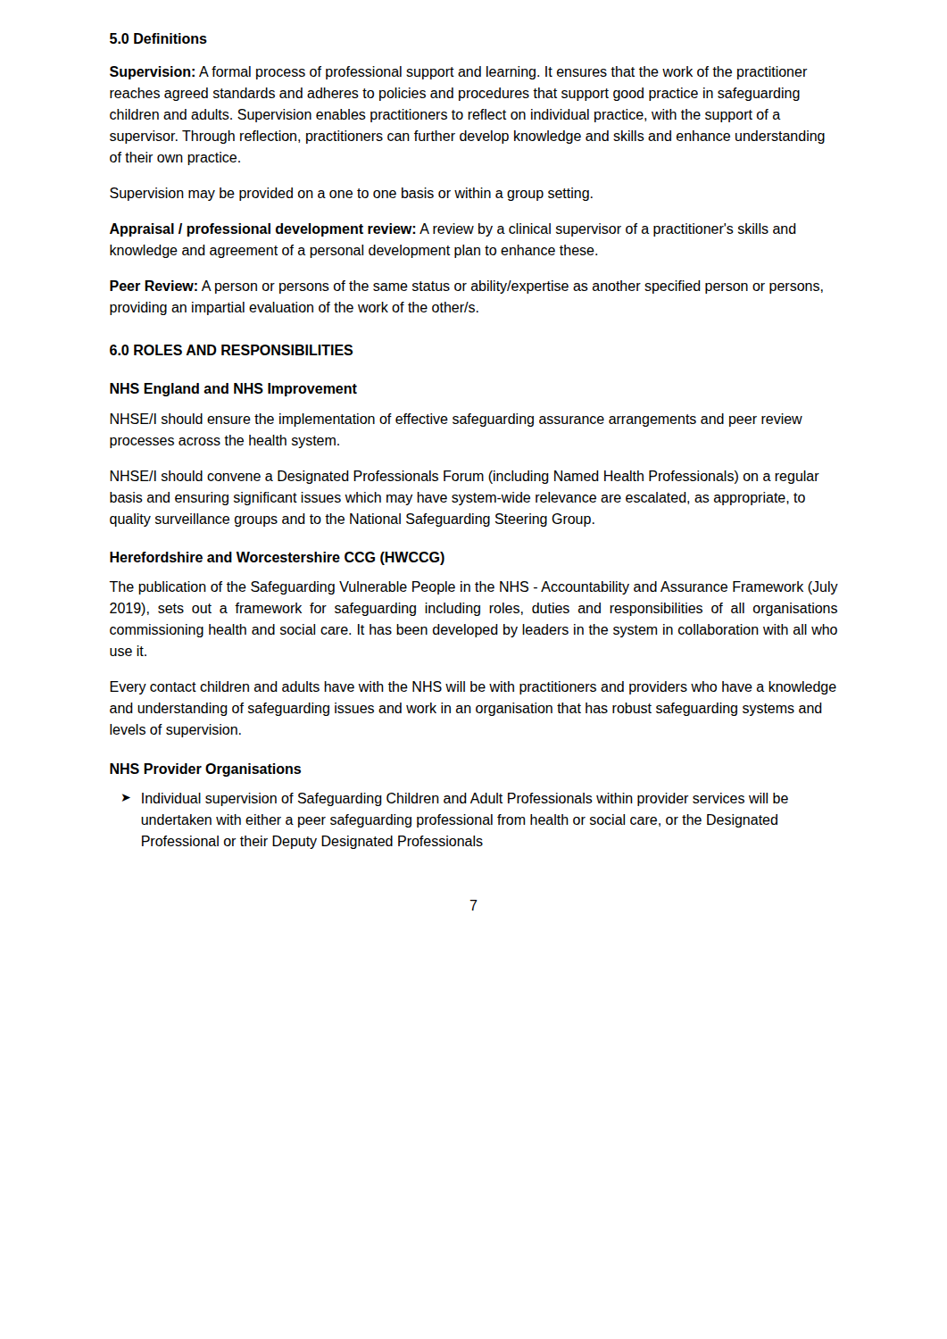5.0 Definitions
Supervision: A formal process of professional support and learning. It ensures that the work of the practitioner reaches agreed standards and adheres to policies and procedures that support good practice in safeguarding children and adults. Supervision enables practitioners to reflect on individual practice, with the support of a supervisor. Through reflection, practitioners can further develop knowledge and skills and enhance understanding of their own practice.
Supervision may be provided on a one to one basis or within a group setting.
Appraisal / professional development review: A review by a clinical supervisor of a practitioner's skills and knowledge and agreement of a personal development plan to enhance these.
Peer Review: A person or persons of the same status or ability/expertise as another specified person or persons, providing an impartial evaluation of the work of the other/s.
6.0 ROLES AND RESPONSIBILITIES
NHS England and NHS Improvement
NHSE/I should ensure the implementation of effective safeguarding assurance arrangements and peer review processes across the health system.
NHSE/I should convene a Designated Professionals Forum (including Named Health Professionals) on a regular basis and ensuring significant issues which may have system-wide relevance are escalated, as appropriate, to quality surveillance groups and to the National Safeguarding Steering Group.
Herefordshire and Worcestershire CCG (HWCCG)
The publication of the Safeguarding Vulnerable People in the NHS - Accountability and Assurance Framework (July 2019), sets out a framework for safeguarding including roles, duties and responsibilities of all organisations commissioning health and social care. It has been developed by leaders in the system in collaboration with all who use it.
Every contact children and adults have with the NHS will be with practitioners and providers who have a knowledge and understanding of safeguarding issues and work in an organisation that has robust safeguarding systems and levels of supervision.
NHS Provider Organisations
Individual supervision of Safeguarding Children and Adult Professionals within provider services will be undertaken with either a peer safeguarding professional from health or social care, or the Designated Professional or their Deputy Designated Professionals
7